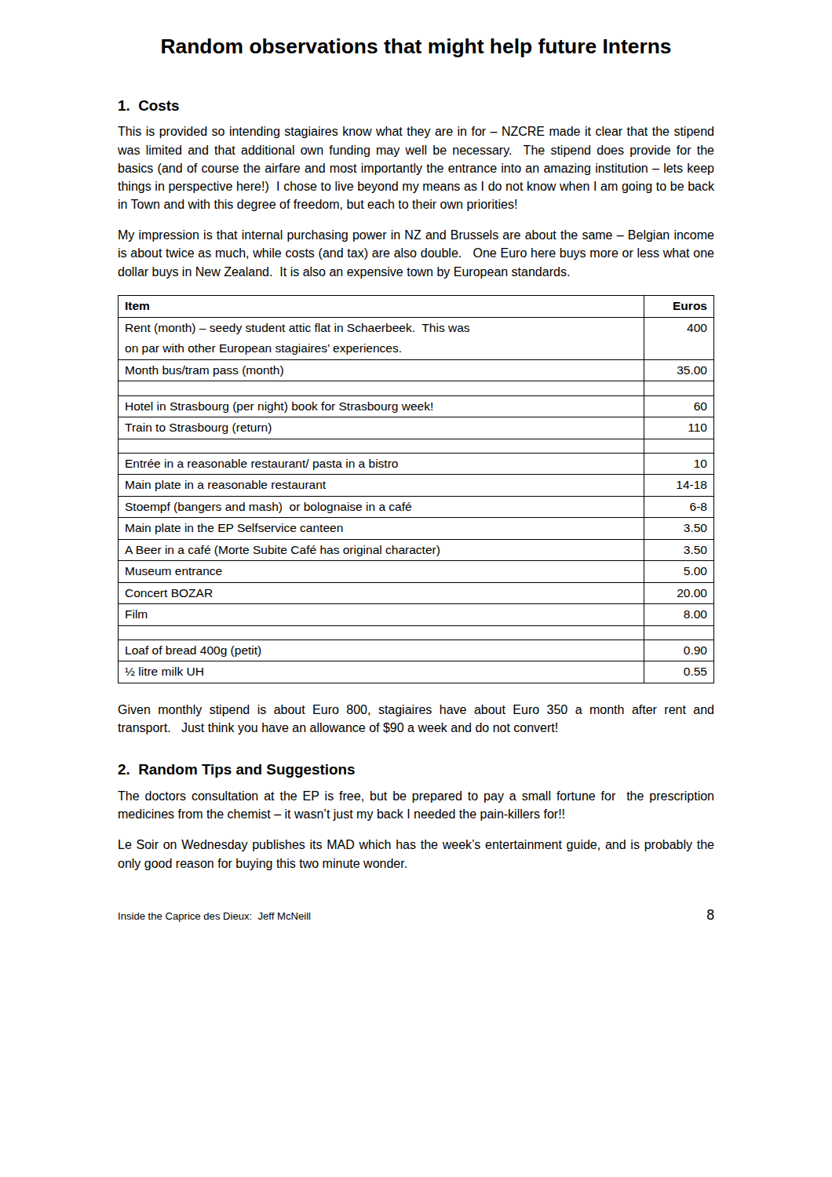Random observations that might help future Interns
1. Costs
This is provided so intending stagiaires know what they are in for – NZCRE made it clear that the stipend was limited and that additional own funding may well be necessary. The stipend does provide for the basics (and of course the airfare and most importantly the entrance into an amazing institution – lets keep things in perspective here!) I chose to live beyond my means as I do not know when I am going to be back in Town and with this degree of freedom, but each to their own priorities!
My impression is that internal purchasing power in NZ and Brussels are about the same – Belgian income is about twice as much, while costs (and tax) are also double. One Euro here buys more or less what one dollar buys in New Zealand. It is also an expensive town by European standards.
| Item | Euros |
| --- | --- |
| Rent (month) – seedy student attic flat in Schaerbeek. This was | 400 |
| on par with other European stagiaires’ experiences. | |
| Month bus/tram pass (month) | 35.00 |
| Hotel in Strasbourg (per night) book for Strasbourg week! | 60 |
| Train to Strasbourg (return) | 110 |
| Entrée in a reasonable restaurant/ pasta in a bistro | 10 |
| Main plate in a reasonable restaurant | 14-18 |
| Stoempf (bangers and mash) or bolognaise in a café | 6-8 |
| Main plate in the EP Selfservice canteen | 3.50 |
| A Beer in a café (Morte Subite Café has original character) | 3.50 |
| Museum entrance | 5.00 |
| Concert BOZAR | 20.00 |
| Film | 8.00 |
| Loaf of bread 400g (petit) | 0.90 |
| ½ litre milk UH | 0.55 |
Given monthly stipend is about Euro 800, stagiaires have about Euro 350 a month after rent and transport. Just think you have an allowance of $90 a week and do not convert!
2. Random Tips and Suggestions
The doctors consultation at the EP is free, but be prepared to pay a small fortune for the prescription medicines from the chemist – it wasn’t just my back I needed the pain-killers for!!
Le Soir on Wednesday publishes its MAD which has the week’s entertainment guide, and is probably the only good reason for buying this two minute wonder.
Inside the Caprice des Dieux: Jeff McNeill 8